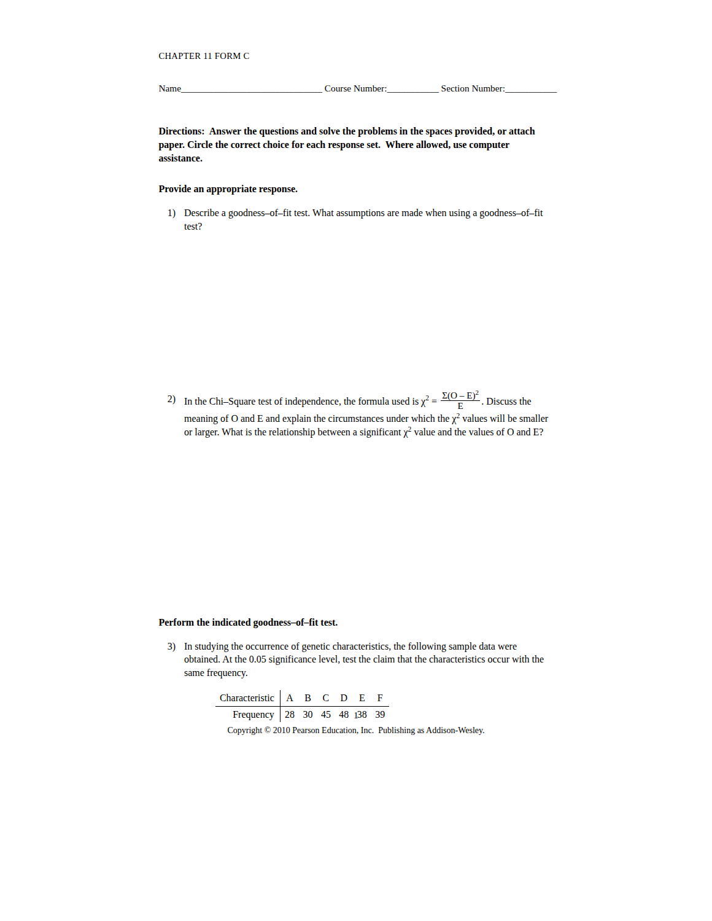CHAPTER 11 FORM C
Name______________________________ Course Number:___________ Section Number:___________
Directions: Answer the questions and solve the problems in the spaces provided, or attach paper. Circle the correct choice for each response set. Where allowed, use computer assistance.
Provide an appropriate response.
1) Describe a goodness–of–fit test. What assumptions are made when using a goodness–of–fit test?
2) In the Chi–Square test of independence, the formula used is χ2 = Σ(O – E)2 E. Discuss the meaning of O and E and explain the circumstances under which the χ2 values will be smaller or larger. What is the relationship between a significant χ2 value and the values of O and E?
Perform the indicated goodness–of–fit test.
3) In studying the occurrence of genetic characteristics, the following sample data were obtained. At the 0.05 significance level, test the claim that the characteristics occur with the same frequency.
| Characteristic | A | B | C | D | E | F |
| Frequency | 28 | 30 | 45 | 48 | 38 | 39 |
1
Copyright © 2010 Pearson Education, Inc. Publishing as Addison-Wesley.